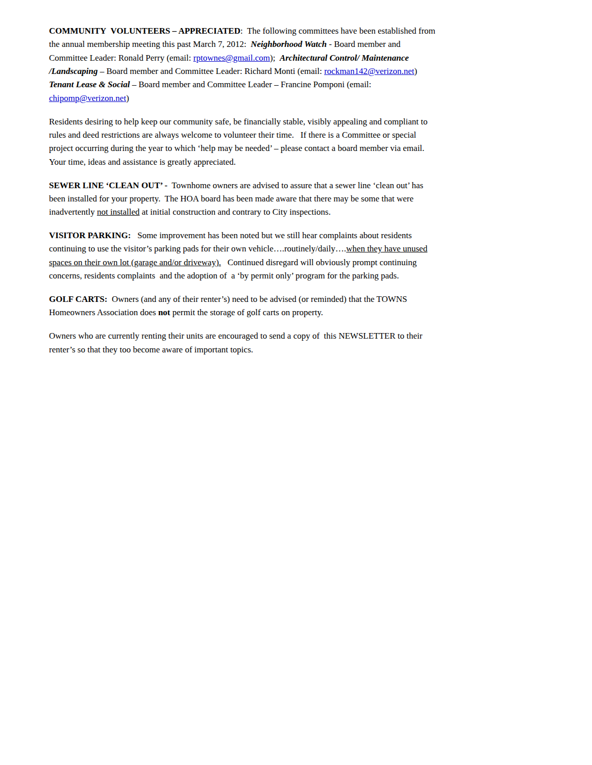COMMUNITY VOLUNTEERS – APPRECIATED: The following committees have been established from the annual membership meeting this past March 7, 2012: Neighborhood Watch - Board member and Committee Leader: Ronald Perry (email: rptownes@gmail.com); Architectural Control/ Maintenance /Landscaping – Board member and Committee Leader: Richard Monti (email: rockman142@verizon.net) Tenant Lease & Social – Board member and Committee Leader – Francine Pomponi (email: chipomp@verizon.net)
Residents desiring to help keep our community safe, be financially stable, visibly appealing and compliant to rules and deed restrictions are always welcome to volunteer their time. If there is a Committee or special project occurring during the year to which ‘help may be needed’ – please contact a board member via email. Your time, ideas and assistance is greatly appreciated.
SEWER LINE ‘CLEAN OUT’ - Townhome owners are advised to assure that a sewer line ‘clean out’ has been installed for your property. The HOA board has been made aware that there may be some that were inadvertently not installed at initial construction and contrary to City inspections.
VISITOR PARKING: Some improvement has been noted but we still hear complaints about residents continuing to use the visitor’s parking pads for their own vehicle….routinely/daily….when they have unused spaces on their own lot (garage and/or driveway). Continued disregard will obviously prompt continuing concerns, residents complaints and the adoption of a ‘by permit only’ program for the parking pads.
GOLF CARTS: Owners (and any of their renter’s) need to be advised (or reminded) that the TOWNS Homeowners Association does not permit the storage of golf carts on property.
Owners who are currently renting their units are encouraged to send a copy of this NEWSLETTER to their renter’s so that they too become aware of important topics.